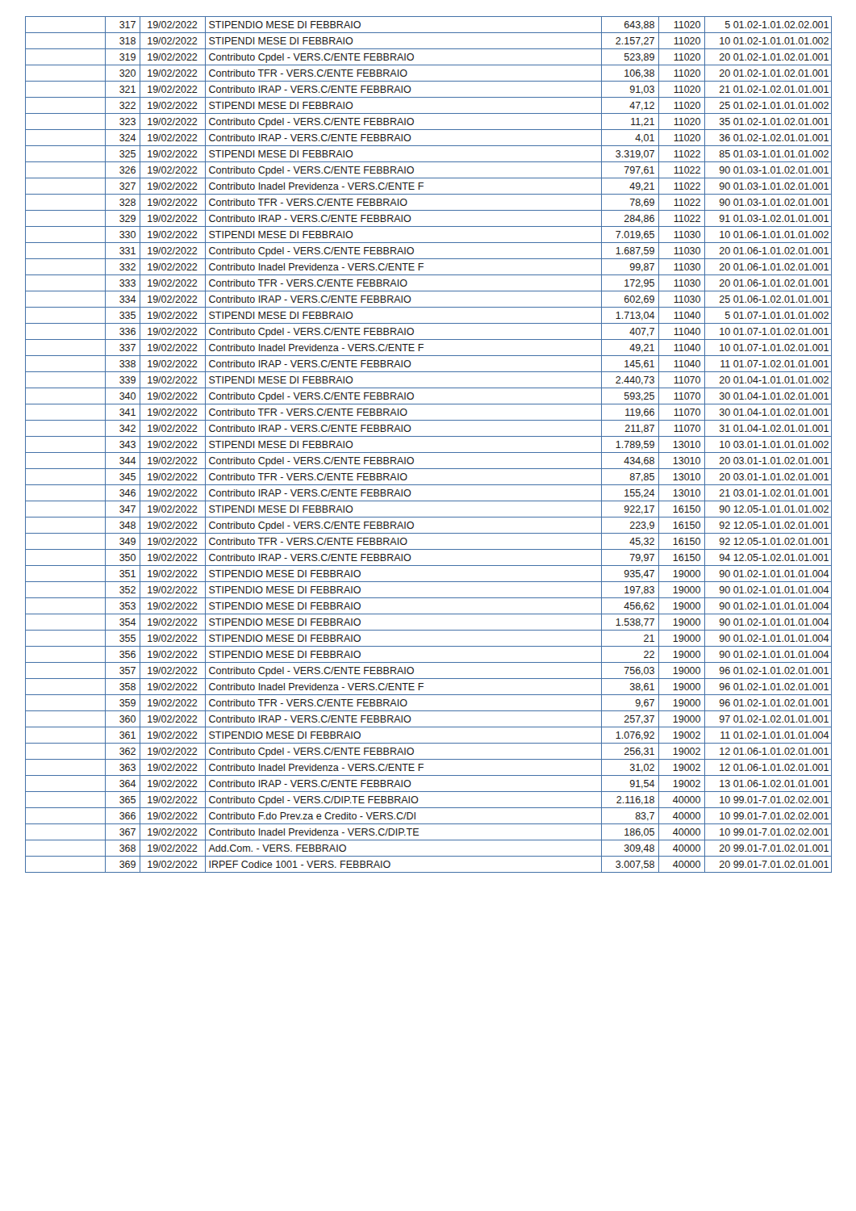| | 317 | 19/02/2022 | STIPENDIO MESE DI FEBBRAIO | 643,88 | 11020 | 5 01.02-1.01.02.02.001 |
| | 318 | 19/02/2022 | STIPENDI MESE DI FEBBRAIO | 2.157,27 | 11020 | 10 01.02-1.01.01.01.002 |
| | 319 | 19/02/2022 | Contributo Cpdel - VERS.C/ENTE FEBBRAIO | 523,89 | 11020 | 20 01.02-1.01.02.01.001 |
| | 320 | 19/02/2022 | Contributo TFR - VERS.C/ENTE FEBBRAIO | 106,38 | 11020 | 20 01.02-1.01.02.01.001 |
| | 321 | 19/02/2022 | Contributo IRAP - VERS.C/ENTE FEBBRAIO | 91,03 | 11020 | 21 01.02-1.02.01.01.001 |
| | 322 | 19/02/2022 | STIPENDI MESE DI FEBBRAIO | 47,12 | 11020 | 25 01.02-1.01.01.01.002 |
| | 323 | 19/02/2022 | Contributo Cpdel - VERS.C/ENTE FEBBRAIO | 11,21 | 11020 | 35 01.02-1.01.02.01.001 |
| | 324 | 19/02/2022 | Contributo IRAP - VERS.C/ENTE FEBBRAIO | 4,01 | 11020 | 36 01.02-1.02.01.01.001 |
| | 325 | 19/02/2022 | STIPENDI MESE DI FEBBRAIO | 3.319,07 | 11022 | 85 01.03-1.01.01.01.002 |
| | 326 | 19/02/2022 | Contributo Cpdel - VERS.C/ENTE FEBBRAIO | 797,61 | 11022 | 90 01.03-1.01.02.01.001 |
| | 327 | 19/02/2022 | Contributo Inadel Previdenza - VERS.C/ENTE F | 49,21 | 11022 | 90 01.03-1.01.02.01.001 |
| | 328 | 19/02/2022 | Contributo TFR - VERS.C/ENTE FEBBRAIO | 78,69 | 11022 | 90 01.03-1.01.02.01.001 |
| | 329 | 19/02/2022 | Contributo IRAP - VERS.C/ENTE FEBBRAIO | 284,86 | 11022 | 91 01.03-1.02.01.01.001 |
| | 330 | 19/02/2022 | STIPENDI MESE DI FEBBRAIO | 7.019,65 | 11030 | 10 01.06-1.01.01.01.002 |
| | 331 | 19/02/2022 | Contributo Cpdel - VERS.C/ENTE FEBBRAIO | 1.687,59 | 11030 | 20 01.06-1.01.02.01.001 |
| | 332 | 19/02/2022 | Contributo Inadel Previdenza - VERS.C/ENTE F | 99,87 | 11030 | 20 01.06-1.01.02.01.001 |
| | 333 | 19/02/2022 | Contributo TFR - VERS.C/ENTE FEBBRAIO | 172,95 | 11030 | 20 01.06-1.01.02.01.001 |
| | 334 | 19/02/2022 | Contributo IRAP - VERS.C/ENTE FEBBRAIO | 602,69 | 11030 | 25 01.06-1.02.01.01.001 |
| | 335 | 19/02/2022 | STIPENDI MESE DI FEBBRAIO | 1.713,04 | 11040 | 5 01.07-1.01.01.01.002 |
| | 336 | 19/02/2022 | Contributo Cpdel - VERS.C/ENTE FEBBRAIO | 407,7 | 11040 | 10 01.07-1.01.02.01.001 |
| | 337 | 19/02/2022 | Contributo Inadel Previdenza - VERS.C/ENTE F | 49,21 | 11040 | 10 01.07-1.01.02.01.001 |
| | 338 | 19/02/2022 | Contributo IRAP - VERS.C/ENTE FEBBRAIO | 145,61 | 11040 | 11 01.07-1.02.01.01.001 |
| | 339 | 19/02/2022 | STIPENDI MESE DI FEBBRAIO | 2.440,73 | 11070 | 20 01.04-1.01.01.01.002 |
| | 340 | 19/02/2022 | Contributo Cpdel - VERS.C/ENTE FEBBRAIO | 593,25 | 11070 | 30 01.04-1.01.02.01.001 |
| | 341 | 19/02/2022 | Contributo TFR - VERS.C/ENTE FEBBRAIO | 119,66 | 11070 | 30 01.04-1.01.02.01.001 |
| | 342 | 19/02/2022 | Contributo IRAP - VERS.C/ENTE FEBBRAIO | 211,87 | 11070 | 31 01.04-1.02.01.01.001 |
| | 343 | 19/02/2022 | STIPENDI MESE DI FEBBRAIO | 1.789,59 | 13010 | 10 03.01-1.01.01.01.002 |
| | 344 | 19/02/2022 | Contributo Cpdel - VERS.C/ENTE FEBBRAIO | 434,68 | 13010 | 20 03.01-1.01.02.01.001 |
| | 345 | 19/02/2022 | Contributo TFR - VERS.C/ENTE FEBBRAIO | 87,85 | 13010 | 20 03.01-1.01.02.01.001 |
| | 346 | 19/02/2022 | Contributo IRAP - VERS.C/ENTE FEBBRAIO | 155,24 | 13010 | 21 03.01-1.02.01.01.001 |
| | 347 | 19/02/2022 | STIPENDI MESE DI FEBBRAIO | 922,17 | 16150 | 90 12.05-1.01.01.01.002 |
| | 348 | 19/02/2022 | Contributo Cpdel - VERS.C/ENTE FEBBRAIO | 223,9 | 16150 | 92 12.05-1.01.02.01.001 |
| | 349 | 19/02/2022 | Contributo TFR - VERS.C/ENTE FEBBRAIO | 45,32 | 16150 | 92 12.05-1.01.02.01.001 |
| | 350 | 19/02/2022 | Contributo IRAP - VERS.C/ENTE FEBBRAIO | 79,97 | 16150 | 94 12.05-1.02.01.01.001 |
| | 351 | 19/02/2022 | STIPENDIO MESE DI FEBBRAIO | 935,47 | 19000 | 90 01.02-1.01.01.01.004 |
| | 352 | 19/02/2022 | STIPENDIO MESE DI FEBBRAIO | 197,83 | 19000 | 90 01.02-1.01.01.01.004 |
| | 353 | 19/02/2022 | STIPENDIO MESE DI FEBBRAIO | 456,62 | 19000 | 90 01.02-1.01.01.01.004 |
| | 354 | 19/02/2022 | STIPENDIO MESE DI FEBBRAIO | 1.538,77 | 19000 | 90 01.02-1.01.01.01.004 |
| | 355 | 19/02/2022 | STIPENDIO MESE DI FEBBRAIO | 21 | 19000 | 90 01.02-1.01.01.01.004 |
| | 356 | 19/02/2022 | STIPENDIO MESE DI FEBBRAIO | 22 | 19000 | 90 01.02-1.01.01.01.004 |
| | 357 | 19/02/2022 | Contributo Cpdel - VERS.C/ENTE FEBBRAIO | 756,03 | 19000 | 96 01.02-1.01.02.01.001 |
| | 358 | 19/02/2022 | Contributo Inadel Previdenza - VERS.C/ENTE F | 38,61 | 19000 | 96 01.02-1.01.02.01.001 |
| | 359 | 19/02/2022 | Contributo TFR - VERS.C/ENTE FEBBRAIO | 9,67 | 19000 | 96 01.02-1.01.02.01.001 |
| | 360 | 19/02/2022 | Contributo IRAP - VERS.C/ENTE FEBBRAIO | 257,37 | 19000 | 97 01.02-1.02.01.01.001 |
| | 361 | 19/02/2022 | STIPENDIO MESE DI FEBBRAIO | 1.076,92 | 19002 | 11 01.02-1.01.01.01.004 |
| | 362 | 19/02/2022 | Contributo Cpdel - VERS.C/ENTE FEBBRAIO | 256,31 | 19002 | 12 01.06-1.01.02.01.001 |
| | 363 | 19/02/2022 | Contributo Inadel Previdenza - VERS.C/ENTE F | 31,02 | 19002 | 12 01.06-1.01.02.01.001 |
| | 364 | 19/02/2022 | Contributo IRAP - VERS.C/ENTE FEBBRAIO | 91,54 | 19002 | 13 01.06-1.02.01.01.001 |
| | 365 | 19/02/2022 | Contributo Cpdel - VERS.C/DIP.TE FEBBRAIO | 2.116,18 | 40000 | 10 99.01-7.01.02.02.001 |
| | 366 | 19/02/2022 | Contributo F.do Prev.za e Credito - VERS.C/DI | 83,7 | 40000 | 10 99.01-7.01.02.02.001 |
| | 367 | 19/02/2022 | Contributo Inadel Previdenza - VERS.C/DIP.TE | 186,05 | 40000 | 10 99.01-7.01.02.02.001 |
| | 368 | 19/02/2022 | Add.Com. - VERS. FEBBRAIO | 309,48 | 40000 | 20 99.01-7.01.02.01.001 |
| | 369 | 19/02/2022 | IRPEF Codice 1001 - VERS. FEBBRAIO | 3.007,58 | 40000 | 20 99.01-7.01.02.01.001 |